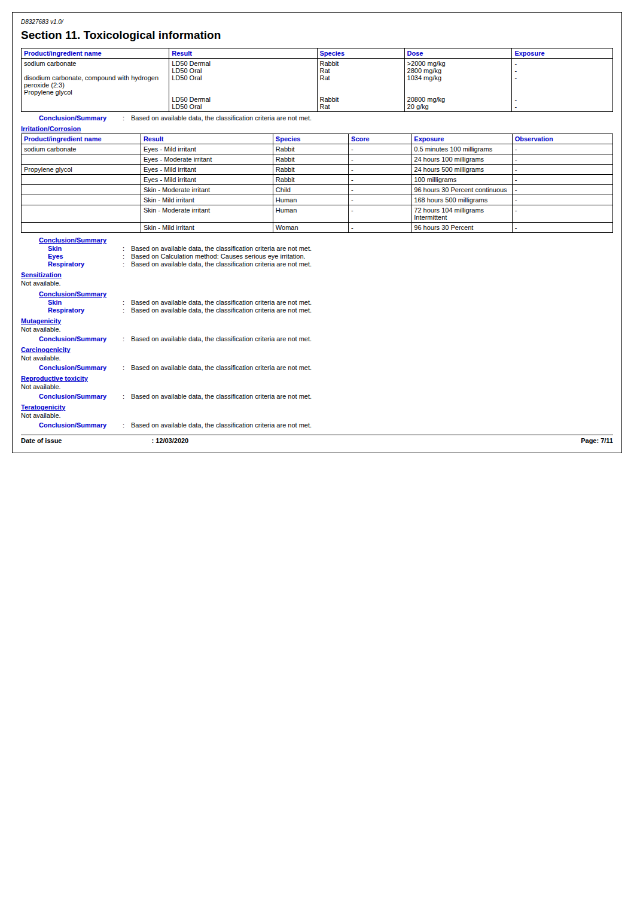D8327683 v1.0/
Section 11. Toxicological information
| Product/ingredient name | Result | Species | Dose | Exposure |
| --- | --- | --- | --- | --- |
| sodium carbonate disodium carbonate, compound with hydrogen peroxide (2:3) Propylene glycol | LD50 Dermal LD50 Oral LD50 Oral LD50 Dermal LD50 Oral | Rabbit Rat Rat Rabbit Rat | >2000 mg/kg 2800 mg/kg 1034 mg/kg 20800 mg/kg 20 g/kg | - - - - - |
Conclusion/Summary
:
Based on available data, the classification criteria are not met.
Irritation/Corrosion
| Product/ingredient name | Result | Species | Score | Exposure | Observation |
| --- | --- | --- | --- | --- | --- |
| sodium carbonate | Eyes - Mild irritant | Rabbit | - | 0.5 minutes 100 milligrams | - |
| | Eyes - Moderate irritant | Rabbit | - | 24 hours 100 milligrams | - |
| Propylene glycol | Eyes - Mild irritant | Rabbit | - | 24 hours 500 milligrams | - |
| | Eyes - Mild irritant | Rabbit | - | 100 milligrams | - |
| | Skin - Moderate irritant | Child | - | 96 hours 30 Percent continuous | - |
| | Skin - Mild irritant | Human | - | 168 hours 500 milligrams | - |
| | Skin - Moderate irritant | Human | - | 72 hours 104 milligrams Intermittent | - |
| | Skin - Mild irritant | Woman | - | 96 hours 30 Percent | - |
Conclusion/Summary
Skin
:
Based on available data, the classification criteria are not met.
Eyes
:
Based on Calculation method: Causes serious eye irritation.
Respiratory
:
Based on available data, the classification criteria are not met.
Sensitization
Not available.
Conclusion/Summary
Skin
:
Based on available data, the classification criteria are not met.
Respiratory
:
Based on available data, the classification criteria are not met.
Mutagenicity
Not available.
Conclusion/Summary
:
Based on available data, the classification criteria are not met.
Carcinogenicity
Not available.
Conclusion/Summary
:
Based on available data, the classification criteria are not met.
Reproductive toxicity
Not available.
Conclusion/Summary
:
Based on available data, the classification criteria are not met.
Teratogenicity
Not available.
Conclusion/Summary
:
Based on available data, the classification criteria are not met.
Date of issue
: 12/03/2020
Page: 7/11